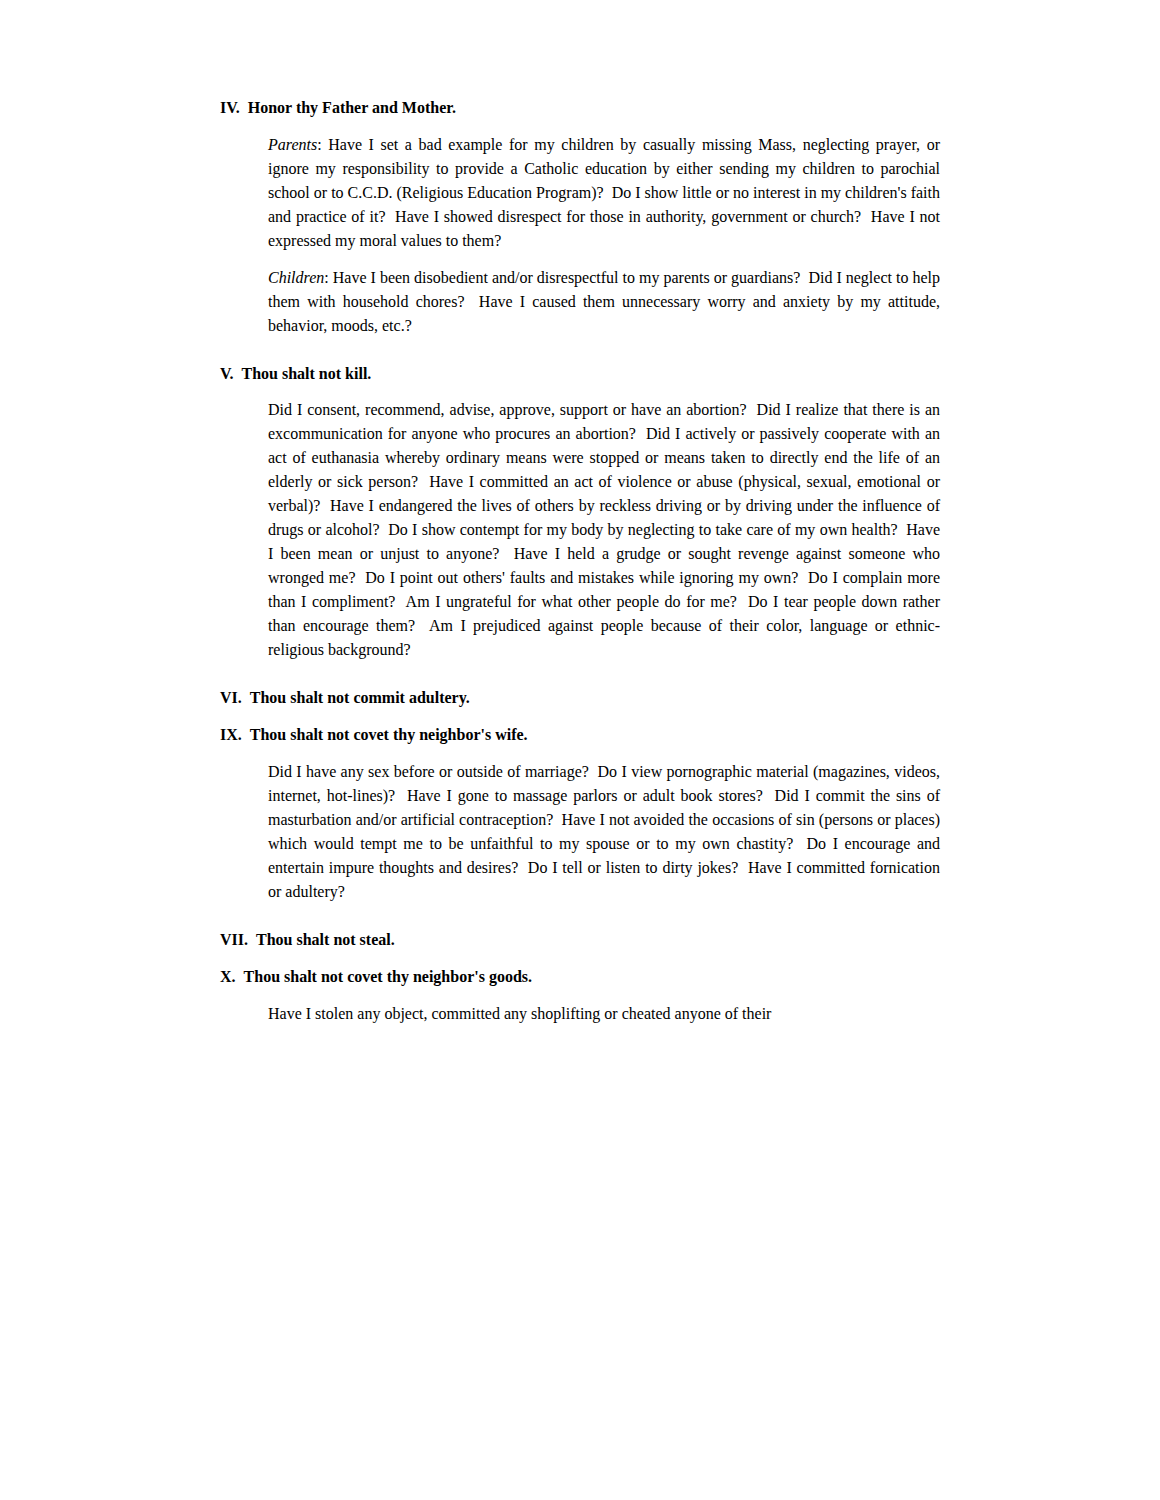IV. Honor thy Father and Mother.
Parents: Have I set a bad example for my children by casually missing Mass, neglecting prayer, or ignore my responsibility to provide a Catholic education by either sending my children to parochial school or to C.C.D. (Religious Education Program)? Do I show little or no interest in my children's faith and practice of it? Have I showed disrespect for those in authority, government or church? Have I not expressed my moral values to them?
Children: Have I been disobedient and/or disrespectful to my parents or guardians? Did I neglect to help them with household chores? Have I caused them unnecessary worry and anxiety by my attitude, behavior, moods, etc.?
V. Thou shalt not kill.
Did I consent, recommend, advise, approve, support or have an abortion? Did I realize that there is an excommunication for anyone who procures an abortion? Did I actively or passively cooperate with an act of euthanasia whereby ordinary means were stopped or means taken to directly end the life of an elderly or sick person? Have I committed an act of violence or abuse (physical, sexual, emotional or verbal)? Have I endangered the lives of others by reckless driving or by driving under the influence of drugs or alcohol? Do I show contempt for my body by neglecting to take care of my own health? Have I been mean or unjust to anyone? Have I held a grudge or sought revenge against someone who wronged me? Do I point out others' faults and mistakes while ignoring my own? Do I complain more than I compliment? Am I ungrateful for what other people do for me? Do I tear people down rather than encourage them? Am I prejudiced against people because of their color, language or ethnic-religious background?
VI. Thou shalt not commit adultery.
IX. Thou shalt not covet thy neighbor's wife.
Did I have any sex before or outside of marriage? Do I view pornographic material (magazines, videos, internet, hot-lines)? Have I gone to massage parlors or adult book stores? Did I commit the sins of masturbation and/or artificial contraception? Have I not avoided the occasions of sin (persons or places) which would tempt me to be unfaithful to my spouse or to my own chastity? Do I encourage and entertain impure thoughts and desires? Do I tell or listen to dirty jokes? Have I committed fornication or adultery?
VII. Thou shalt not steal.
X. Thou shalt not covet thy neighbor's goods.
Have I stolen any object, committed any shoplifting or cheated anyone of their